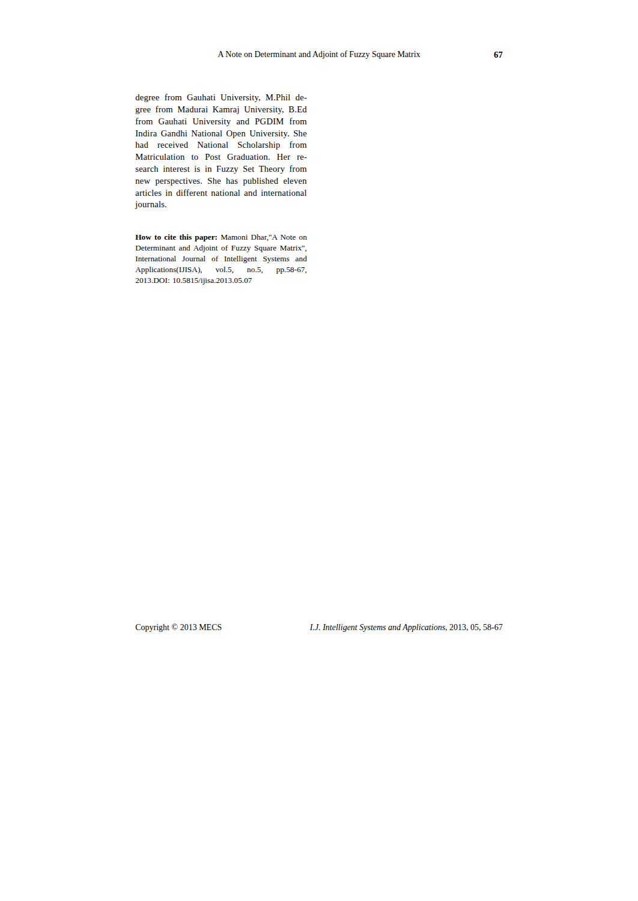A Note on Determinant and Adjoint of Fuzzy Square Matrix 67
degree from Gauhati University, M.Phil degree from Madurai Kamraj University, B.Ed from Gauhati University and PGDIM from Indira Gandhi National Open University. She had received National Scholarship from Matriculation to Post Graduation. Her research interest is in Fuzzy Set Theory from new perspectives. She has published eleven articles in different national and international journals.
How to cite this paper: Mamoni Dhar,"A Note on Determinant and Adjoint of Fuzzy Square Matrix", International Journal of Intelligent Systems and Applications(IJISA), vol.5, no.5, pp.58-67, 2013.DOI: 10.5815/ijisa.2013.05.07
Copyright © 2013 MECS
I.J. Intelligent Systems and Applications, 2013, 05, 58-67